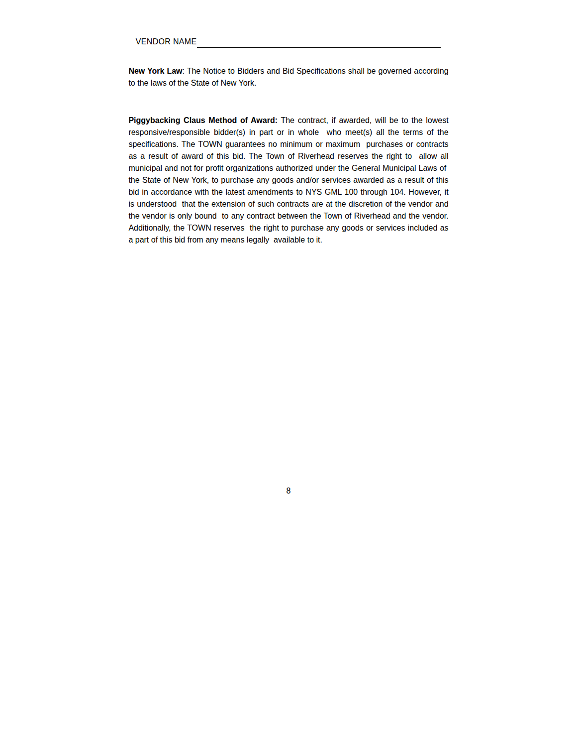VENDOR NAME
New York Law: The Notice to Bidders and Bid Specifications shall be governed according to the laws of the State of New York.
Piggybacking Claus Method of Award: The contract, if awarded, will be to the lowest responsive/responsible bidder(s) in part or in whole who meet(s) all the terms of the specifications. The TOWN guarantees no minimum or maximum purchases or contracts as a result of award of this bid. The Town of Riverhead reserves the right to allow all municipal and not for profit organizations authorized under the General Municipal Laws of the State of New York, to purchase any goods and/or services awarded as a result of this bid in accordance with the latest amendments to NYS GML 100 through 104. However, it is understood that the extension of such contracts are at the discretion of the vendor and the vendor is only bound to any contract between the Town of Riverhead and the vendor. Additionally, the TOWN reserves the right to purchase any goods or services included as a part of this bid from any means legally available to it.
8